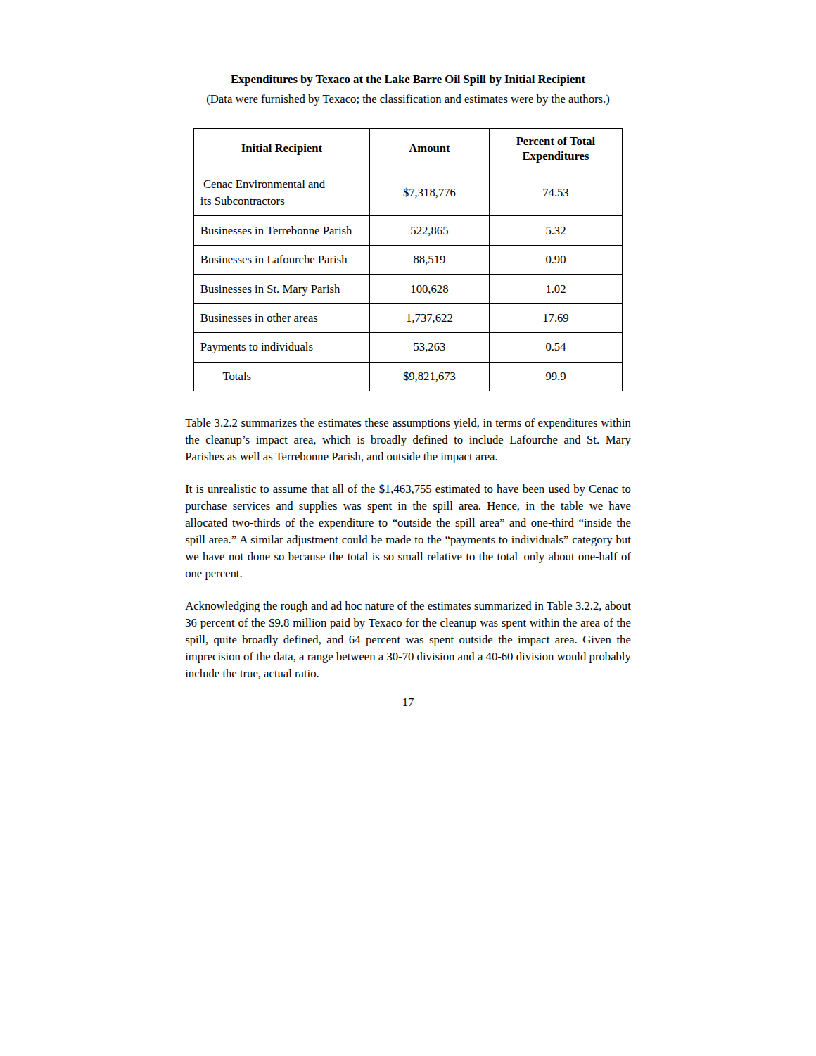Expenditures by Texaco at the Lake Barre Oil Spill by Initial Recipient
(Data were furnished by Texaco; the classification and estimates were by the authors.)
| Initial Recipient | Amount | Percent of Total Expenditures |
| --- | --- | --- |
| Cenac Environmental and its Subcontractors | $7,318,776 | 74.53 |
| Businesses in Terrebonne Parish | 522,865 | 5.32 |
| Businesses in Lafourche Parish | 88,519 | 0.90 |
| Businesses in St. Mary Parish | 100,628 | 1.02 |
| Businesses in other areas | 1,737,622 | 17.69 |
| Payments to individuals | 53,263 | 0.54 |
| Totals | $9,821,673 | 99.9 |
Table 3.2.2 summarizes the estimates these assumptions yield, in terms of expenditures within the cleanup’s impact area, which is broadly defined to include Lafourche and St. Mary Parishes as well as Terrebonne Parish, and outside the impact area.
It is unrealistic to assume that all of the $1,463,755 estimated to have been used by Cenac to purchase services and supplies was spent in the spill area. Hence, in the table we have allocated two-thirds of the expenditure to “outside the spill area” and one-third “inside the spill area.” A similar adjustment could be made to the “payments to individuals” category but we have not done so because the total is so small relative to the total–only about one-half of one percent.
Acknowledging the rough and ad hoc nature of the estimates summarized in Table 3.2.2, about 36 percent of the $9.8 million paid by Texaco for the cleanup was spent within the area of the spill, quite broadly defined, and 64 percent was spent outside the impact area. Given the imprecision of the data, a range between a 30-70 division and a 40-60 division would probably include the true, actual ratio.
17